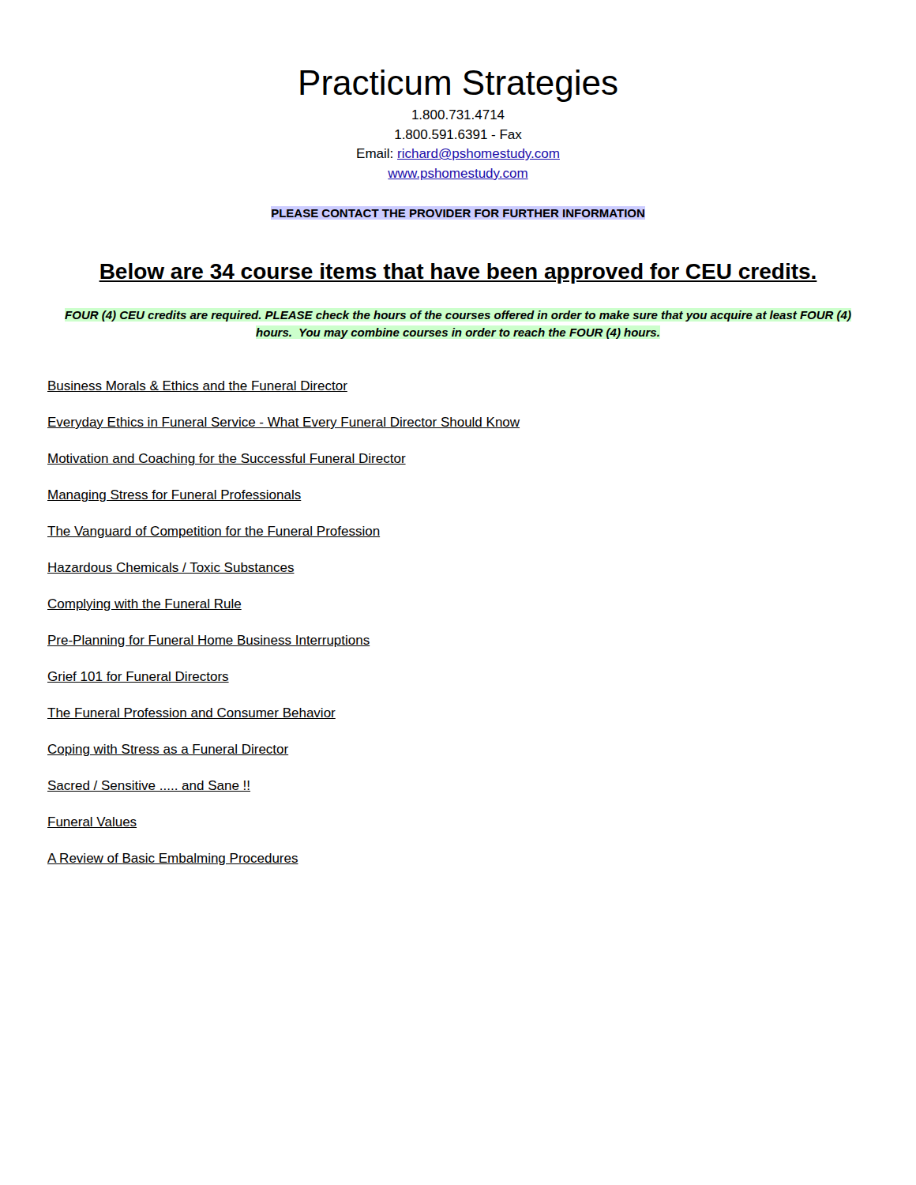Practicum Strategies
1.800.731.4714
1.800.591.6391 - Fax
Email: richard@pshomestudy.com
www.pshomestudy.com
PLEASE CONTACT THE PROVIDER FOR FURTHER INFORMATION
Below are 34 course items that have been approved for CEU credits.
FOUR (4) CEU credits are required. PLEASE check the hours of the courses offered in order to make sure that you acquire at least FOUR (4) hours. You may combine courses in order to reach the FOUR (4) hours.
Business Morals & Ethics and the Funeral Director
Everyday Ethics in Funeral Service - What Every Funeral Director Should Know
Motivation and Coaching for the Successful Funeral Director
Managing Stress for Funeral Professionals
The Vanguard of Competition for the Funeral Profession
Hazardous Chemicals / Toxic Substances
Complying with the Funeral Rule
Pre-Planning for Funeral Home Business Interruptions
Grief 101 for Funeral Directors
The Funeral Profession and Consumer Behavior
Coping with Stress as a Funeral Director
Sacred / Sensitive ..... and Sane !!
Funeral Values
A Review of Basic Embalming Procedures